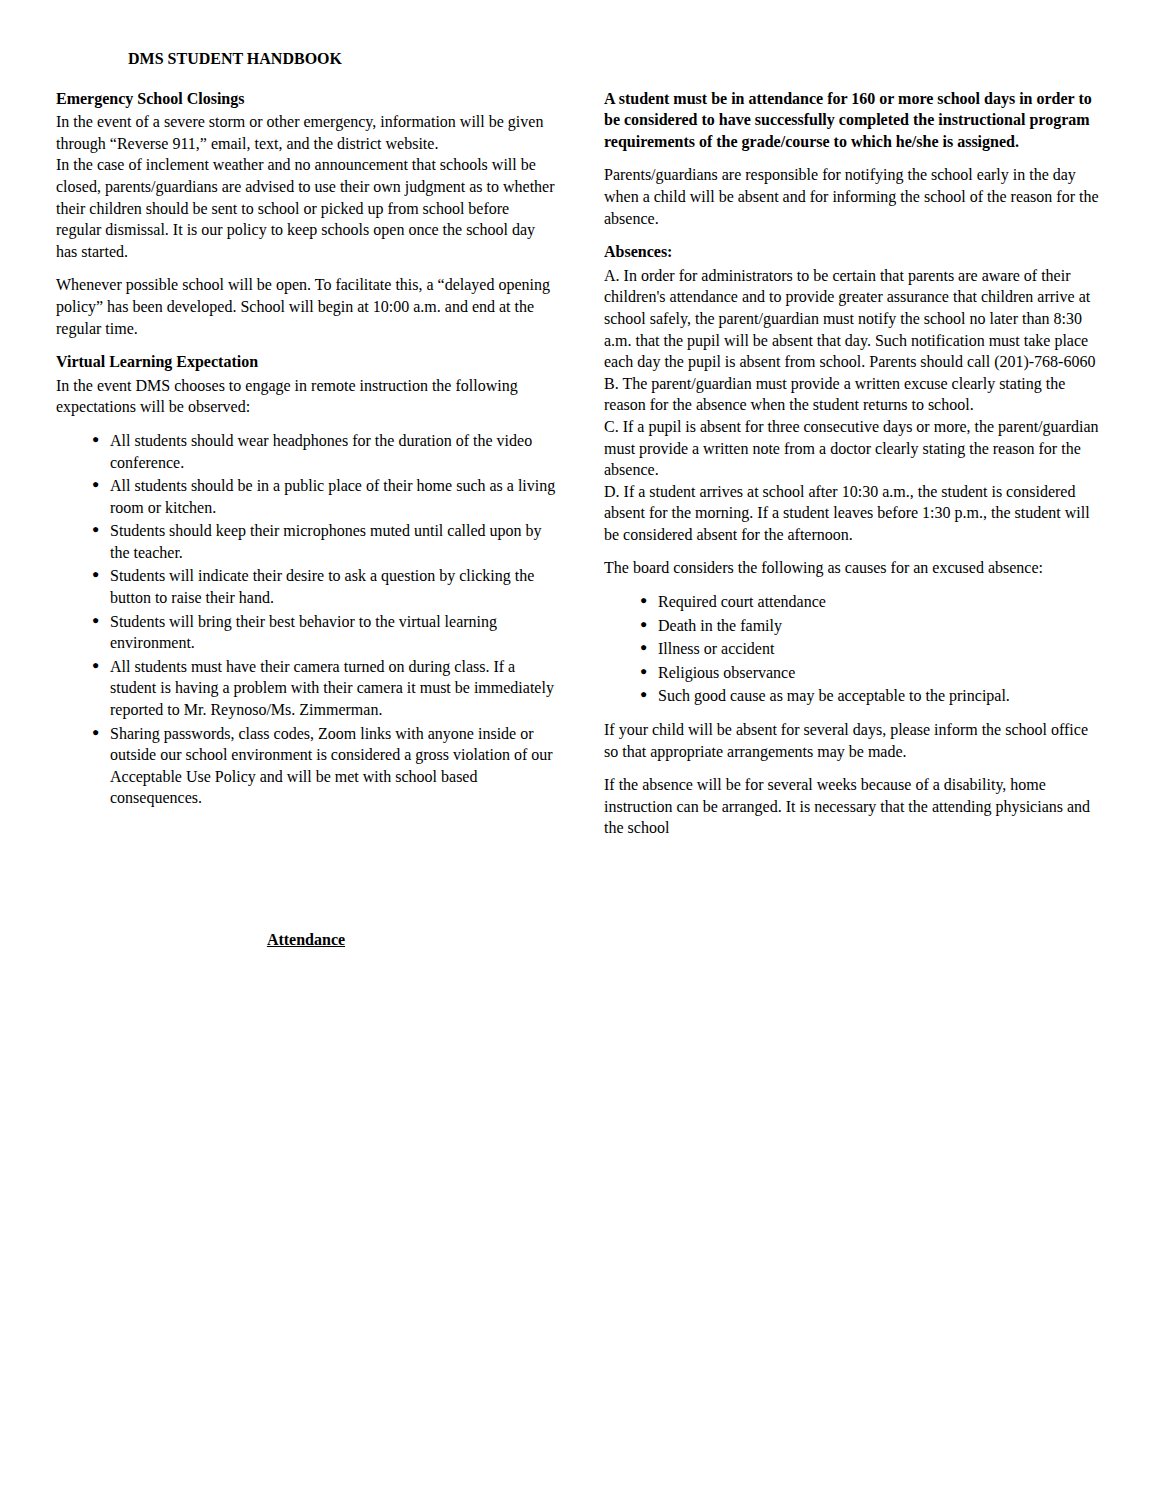DMS STUDENT HANDBOOK
Emergency School Closings
In the event of a severe storm or other emergency, information will be given through “Reverse 911,” email, text, and the district website.
In the case of inclement weather and no announcement that schools will be closed, parents/guardians are advised to use their own judgment as to whether their children should be sent to school or picked up from school before regular dismissal. It is our policy to keep schools open once the school day has started.
Whenever possible school will be open. To facilitate this, a “delayed opening policy” has been developed. School will begin at 10:00 a.m. and end at the regular time.
Virtual Learning Expectation
In the event DMS chooses to engage in remote instruction the following expectations will be observed:
All students should wear headphones for the duration of the video conference.
All students should be in a public place of their home such as a living room or kitchen.
Students should keep their microphones muted until called upon by the teacher.
Students will indicate their desire to ask a question by clicking the button to raise their hand.
Students will bring their best behavior to the virtual learning environment.
All students must have their camera turned on during class. If a student is having a problem with their camera it must be immediately reported to Mr. Reynoso/Ms. Zimmerman.
Sharing passwords, class codes, Zoom links with anyone inside or outside our school environment is considered a gross violation of our Acceptable Use Policy and will be met with school based consequences.
Attendance
A student must be in attendance for 160 or more school days in order to be considered to have successfully completed the instructional program requirements of the grade/course to which he/she is assigned.
Parents/guardians are responsible for notifying the school early in the day when a child will be absent and for informing the school of the reason for the absence.
Absences:
A. In order for administrators to be certain that parents are aware of their children's attendance and to provide greater assurance that children arrive at school safely, the parent/guardian must notify the school no later than 8:30 a.m. that the pupil will be absent that day. Such notification must take place each day the pupil is absent from school. Parents should call (201)-768-6060
B. The parent/guardian must provide a written excuse clearly stating the reason for the absence when the student returns to school.
C. If a pupil is absent for three consecutive days or more, the parent/guardian must provide a written note from a doctor clearly stating the reason for the absence.
D. If a student arrives at school after 10:30 a.m., the student is considered absent for the morning. If a student leaves before 1:30 p.m., the student will be considered absent for the afternoon.
The board considers the following as causes for an excused absence:
Required court attendance
Death in the family
Illness or accident
Religious observance
Such good cause as may be acceptable to the principal.
If your child will be absent for several days, please inform the school office so that appropriate arrangements may be made.
If the absence will be for several weeks because of a disability, home instruction can be arranged. It is necessary that the attending physicians and the school